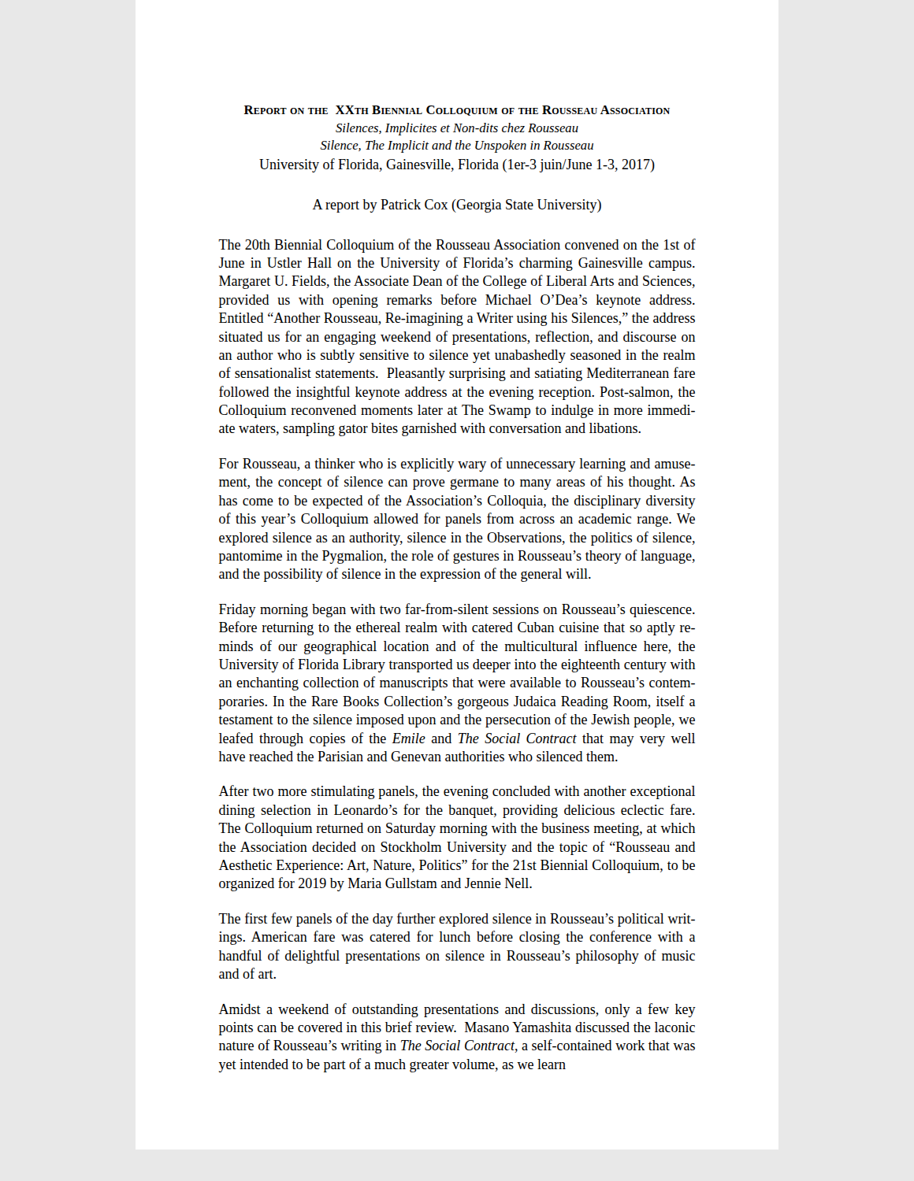Report on the XXth Biennial Colloquium of the Rousseau Association
Silences, Implicites et Non-dits chez Rousseau
Silence, The Implicit and the Unspoken in Rousseau
University of Florida, Gainesville, Florida (1er-3 juin/June 1-3, 2017)
A report by Patrick Cox (Georgia State University)
The 20th Biennial Colloquium of the Rousseau Association convened on the 1st of June in Ustler Hall on the University of Florida’s charming Gainesville campus. Margaret U. Fields, the Associate Dean of the College of Liberal Arts and Sciences, provided us with opening remarks before Michael O’Dea’s keynote address. Entitled “Another Rousseau, Re-imagining a Writer using his Silences,” the address situated us for an engaging weekend of presentations, reflection, and discourse on an author who is subtly sensitive to silence yet unabashedly seasoned in the realm of sensationalist statements. Pleasantly surprising and satiating Mediterranean fare followed the insightful keynote address at the evening reception. Post-salmon, the Colloquium reconvened moments later at The Swamp to indulge in more immediate waters, sampling gator bites garnished with conversation and libations.
For Rousseau, a thinker who is explicitly wary of unnecessary learning and amusement, the concept of silence can prove germane to many areas of his thought. As has come to be expected of the Association’s Colloquia, the disciplinary diversity of this year’s Colloquium allowed for panels from across an academic range. We explored silence as an authority, silence in the Observations, the politics of silence, pantomime in the Pygmalion, the role of gestures in Rousseau’s theory of language, and the possibility of silence in the expression of the general will.
Friday morning began with two far-from-silent sessions on Rousseau’s quiescence. Before returning to the ethereal realm with catered Cuban cuisine that so aptly reminds of our geographical location and of the multicultural influence here, the University of Florida Library transported us deeper into the eighteenth century with an enchanting collection of manuscripts that were available to Rousseau’s contemporaries. In the Rare Books Collection’s gorgeous Judaica Reading Room, itself a testament to the silence imposed upon and the persecution of the Jewish people, we leafed through copies of the Emile and The Social Contract that may very well have reached the Parisian and Genevan authorities who silenced them.
After two more stimulating panels, the evening concluded with another exceptional dining selection in Leonardo’s for the banquet, providing delicious eclectic fare. The Colloquium returned on Saturday morning with the business meeting, at which the Association decided on Stockholm University and the topic of “Rousseau and Aesthetic Experience: Art, Nature, Politics” for the 21st Biennial Colloquium, to be organized for 2019 by Maria Gullstam and Jennie Nell.
The first few panels of the day further explored silence in Rousseau’s political writings. American fare was catered for lunch before closing the conference with a handful of delightful presentations on silence in Rousseau’s philosophy of music and of art.
Amidst a weekend of outstanding presentations and discussions, only a few key points can be covered in this brief review. Masano Yamashita discussed the laconic nature of Rousseau’s writing in The Social Contract, a self-contained work that was yet intended to be part of a much greater volume, as we learn